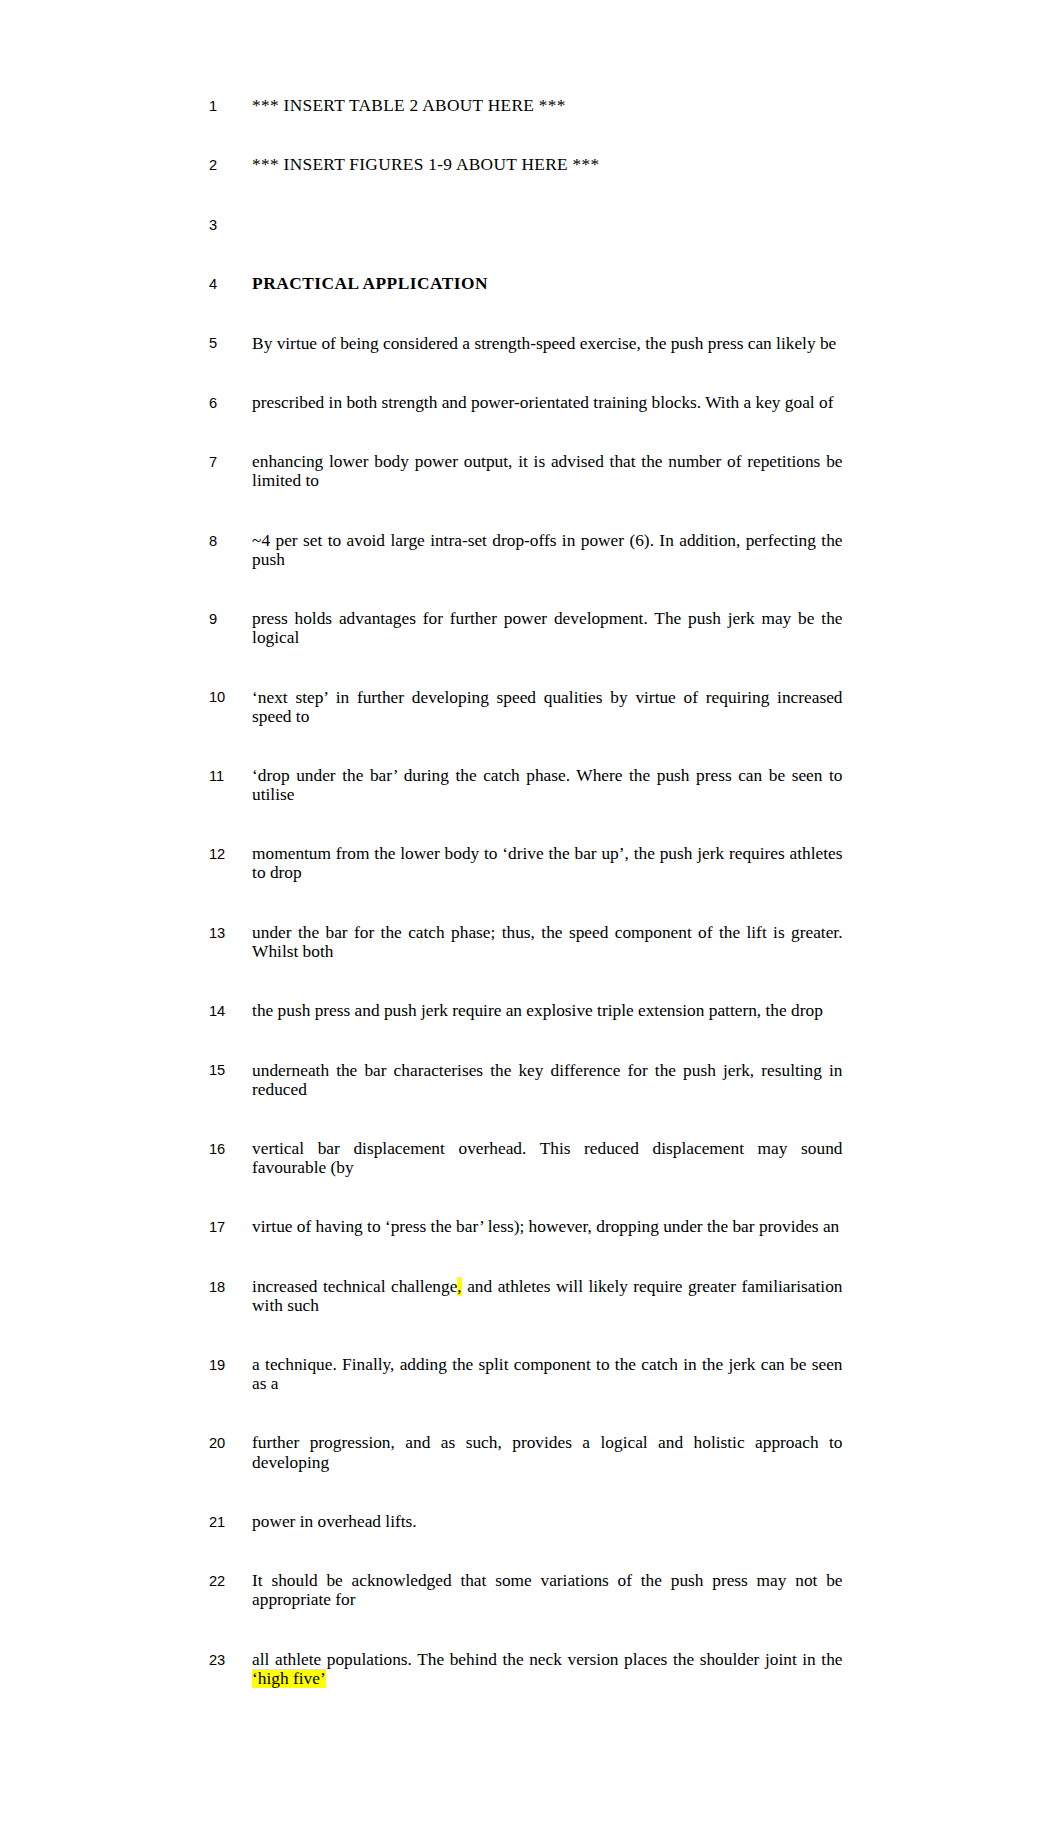1
*** INSERT TABLE 2 ABOUT HERE ***
2
*** INSERT FIGURES 1-9 ABOUT HERE ***
3
4
PRACTICAL APPLICATION
5
By virtue of being considered a strength-speed exercise, the push press can likely be
6
prescribed in both strength and power-orientated training blocks. With a key goal of
7
enhancing lower body power output, it is advised that the number of repetitions be limited to
8
~4 per set to avoid large intra-set drop-offs in power (6). In addition, perfecting the push
9
press holds advantages for further power development. The push jerk may be the logical
10
‘next step’ in further developing speed qualities by virtue of requiring increased speed to
11
‘drop under the bar’ during the catch phase. Where the push press can be seen to utilise
12
momentum from the lower body to ‘drive the bar up’, the push jerk requires athletes to drop
13
under the bar for the catch phase; thus, the speed component of the lift is greater. Whilst both
14
the push press and push jerk require an explosive triple extension pattern, the drop
15
underneath the bar characterises the key difference for the push jerk, resulting in reduced
16
vertical bar displacement overhead. This reduced displacement may sound favourable (by
17
virtue of having to ‘press the bar’ less); however, dropping under the bar provides an
18
increased technical challenge, and athletes will likely require greater familiarisation with such
19
a technique. Finally, adding the split component to the catch in the jerk can be seen as a
20
further progression, and as such, provides a logical and holistic approach to developing
21
power in overhead lifts.
22
It should be acknowledged that some variations of the push press may not be appropriate for
23
all athlete populations. The behind the neck version places the shoulder joint in the ‘high five’